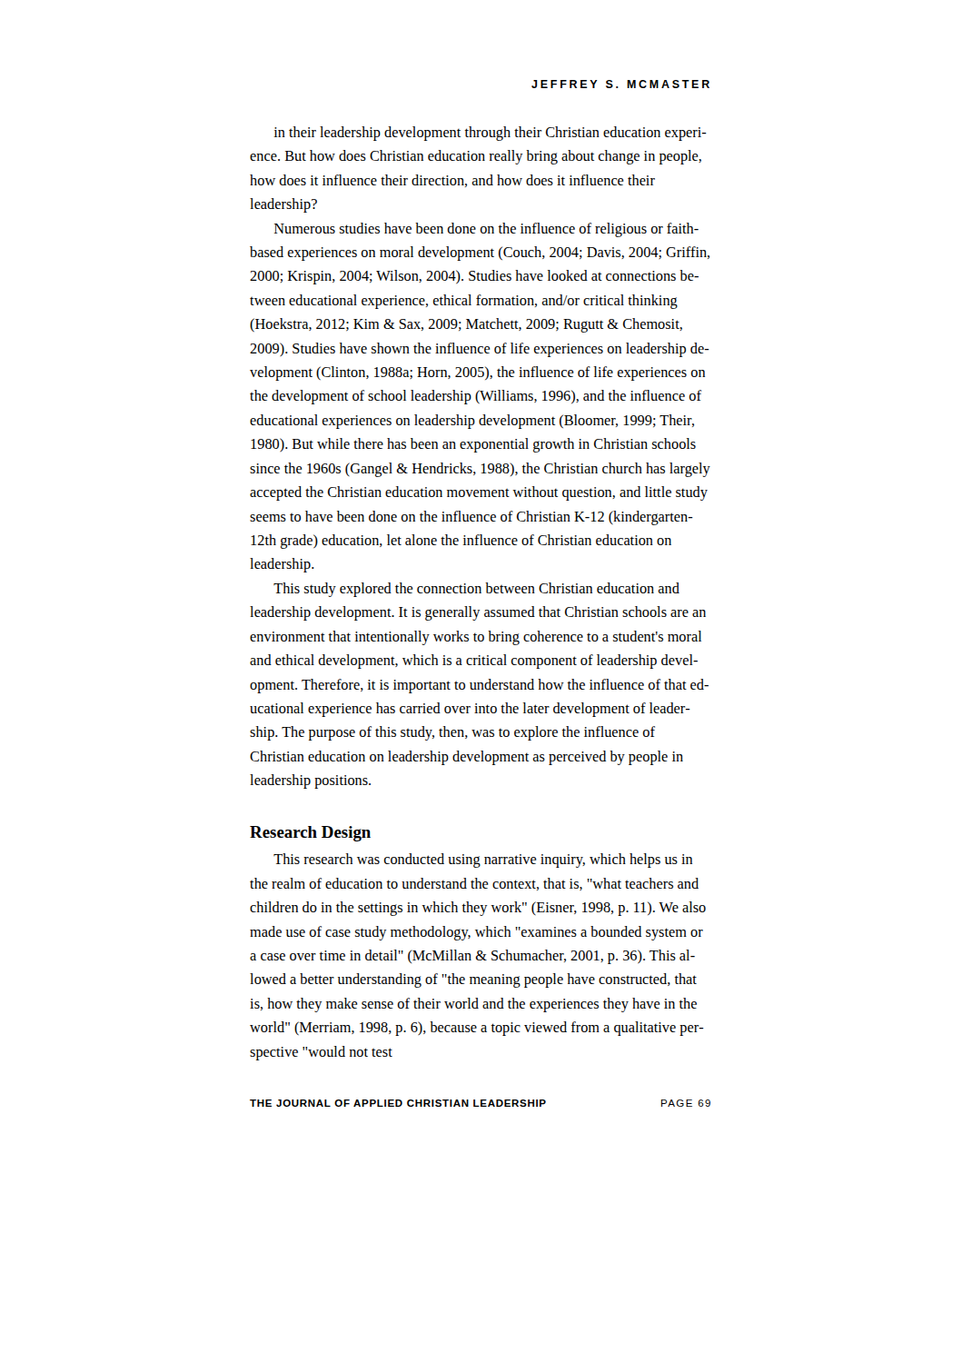Jeffrey S. McMaster
in their leadership development through their Christian education experience. But how does Christian education really bring about change in people, how does it influence their direction, and how does it influence their leadership?
Numerous studies have been done on the influence of religious or faith-based experiences on moral development (Couch, 2004; Davis, 2004; Griffin, 2000; Krispin, 2004; Wilson, 2004). Studies have looked at connections between educational experience, ethical formation, and/or critical thinking (Hoekstra, 2012; Kim & Sax, 2009; Matchett, 2009; Rugutt & Chemosit, 2009). Studies have shown the influence of life experiences on leadership development (Clinton, 1988a; Horn, 2005), the influence of life experiences on the development of school leadership (Williams, 1996), and the influence of educational experiences on leadership development (Bloomer, 1999; Their, 1980). But while there has been an exponential growth in Christian schools since the 1960s (Gangel & Hendricks, 1988), the Christian church has largely accepted the Christian education movement without question, and little study seems to have been done on the influence of Christian K-12 (kindergarten-12th grade) education, let alone the influence of Christian education on leadership.
This study explored the connection between Christian education and leadership development. It is generally assumed that Christian schools are an environment that intentionally works to bring coherence to a student's moral and ethical development, which is a critical component of leadership development. Therefore, it is important to understand how the influence of that educational experience has carried over into the later development of leadership. The purpose of this study, then, was to explore the influence of Christian education on leadership development as perceived by people in leadership positions.
Research Design
This research was conducted using narrative inquiry, which helps us in the realm of education to understand the context, that is, "what teachers and children do in the settings in which they work" (Eisner, 1998, p. 11). We also made use of case study methodology, which "examines a bounded system or a case over time in detail" (McMillan & Schumacher, 2001, p. 36). This allowed a better understanding of "the meaning people have constructed, that is, how they make sense of their world and the experiences they have in the world" (Merriam, 1998, p. 6), because a topic viewed from a qualitative perspective "would not test
The Journal of Applied Christian Leadership PAGE 69